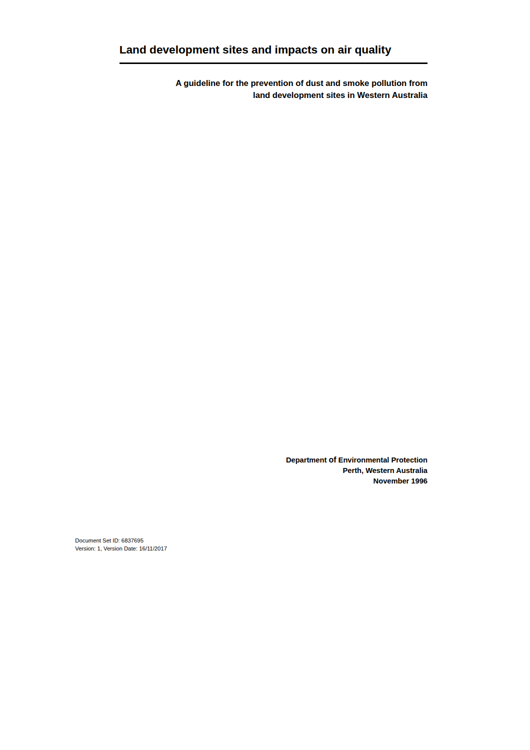Land development sites and impacts on air quality
A guideline for the prevention of dust and smoke pollution from
land development sites in Western Australia
Department of Environmental Protection
Perth, Western Australia
November 1996
Document Set ID: 6837695
Version: 1, Version Date: 16/11/2017